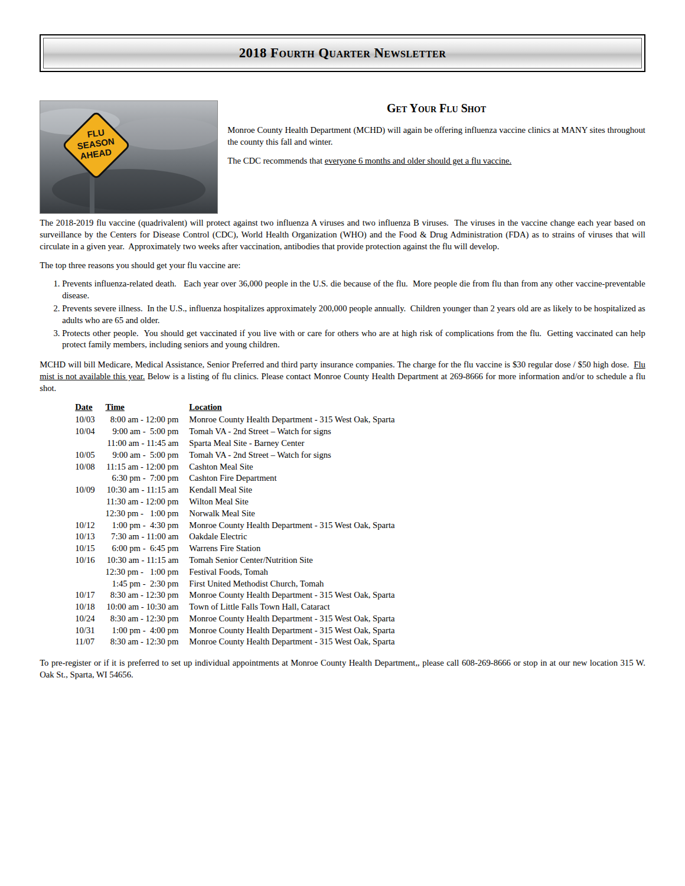2018 Fourth Quarter Newsletter
Get Your Flu Shot
Monroe County Health Department (MCHD) will again be offering influenza vaccine clinics at MANY sites throughout the county this fall and winter.
The CDC recommends that everyone 6 months and older should get a flu vaccine.
The 2018-2019 flu vaccine (quadrivalent) will protect against two influenza A viruses and two influenza B viruses. The viruses in the vaccine change each year based on surveillance by the Centers for Disease Control (CDC), World Health Organization (WHO) and the Food & Drug Administration (FDA) as to strains of viruses that will circulate in a given year. Approximately two weeks after vaccination, antibodies that provide protection against the flu will develop.
The top three reasons you should get your flu vaccine are:
Prevents influenza-related death. Each year over 36,000 people in the U.S. die because of the flu. More people die from flu than from any other vaccine-preventable disease.
Prevents severe illness. In the U.S., influenza hospitalizes approximately 200,000 people annually. Children younger than 2 years old are as likely to be hospitalized as adults who are 65 and older.
Protects other people. You should get vaccinated if you live with or care for others who are at high risk of complications from the flu. Getting vaccinated can help protect family members, including seniors and young children.
MCHD will bill Medicare, Medical Assistance, Senior Preferred and third party insurance companies. The charge for the flu vaccine is $30 regular dose / $50 high dose. Flu mist is not available this year. Below is a listing of flu clinics. Please contact Monroe County Health Department at 269-8666 for more information and/or to schedule a flu shot.
| Date | Time | Location |
| --- | --- | --- |
| 10/03 | 8:00 am - 12:00 pm | Monroe County Health Department - 315 West Oak, Sparta |
| 10/04 | 9:00 am - 5:00 pm | Tomah VA - 2nd Street – Watch for signs |
| | 11:00 am - 11:45 am | Sparta Meal Site - Barney Center |
| 10/05 | 9:00 am - 5:00 pm | Tomah VA - 2nd Street – Watch for signs |
| 10/08 | 11:15 am - 12:00 pm | Cashton Meal Site |
| | 6:30 pm - 7:00 pm | Cashton Fire Department |
| 10/09 | 10:30 am - 11:15 am | Kendall Meal Site |
| | 11:30 am - 12:00 pm | Wilton Meal Site |
| | 12:30 pm - 1:00 pm | Norwalk Meal Site |
| 10/12 | 1:00 pm - 4:30 pm | Monroe County Health Department - 315 West Oak, Sparta |
| 10/13 | 7:30 am - 11:00 am | Oakdale Electric |
| 10/15 | 6:00 pm - 6:45 pm | Warrens Fire Station |
| 10/16 | 10:30 am - 11:15 am | Tomah Senior Center/Nutrition Site |
| | 12:30 pm - 1:00 pm | Festival Foods, Tomah |
| | 1:45 pm - 2:30 pm | First United Methodist Church, Tomah |
| 10/17 | 8:30 am - 12:30 pm | Monroe County Health Department - 315 West Oak, Sparta |
| 10/18 | 10:00 am - 10:30 am | Town of Little Falls Town Hall, Cataract |
| 10/24 | 8:30 am - 12:30 pm | Monroe County Health Department - 315 West Oak, Sparta |
| 10/31 | 1:00 pm - 4:00 pm | Monroe County Health Department - 315 West Oak, Sparta |
| 11/07 | 8:30 am - 12:30 pm | Monroe County Health Department - 315 West Oak, Sparta |
To pre-register or if it is preferred to set up individual appointments at Monroe County Health Department,, please call 608-269-8666 or stop in at our new location 315 W. Oak St., Sparta, WI 54656.